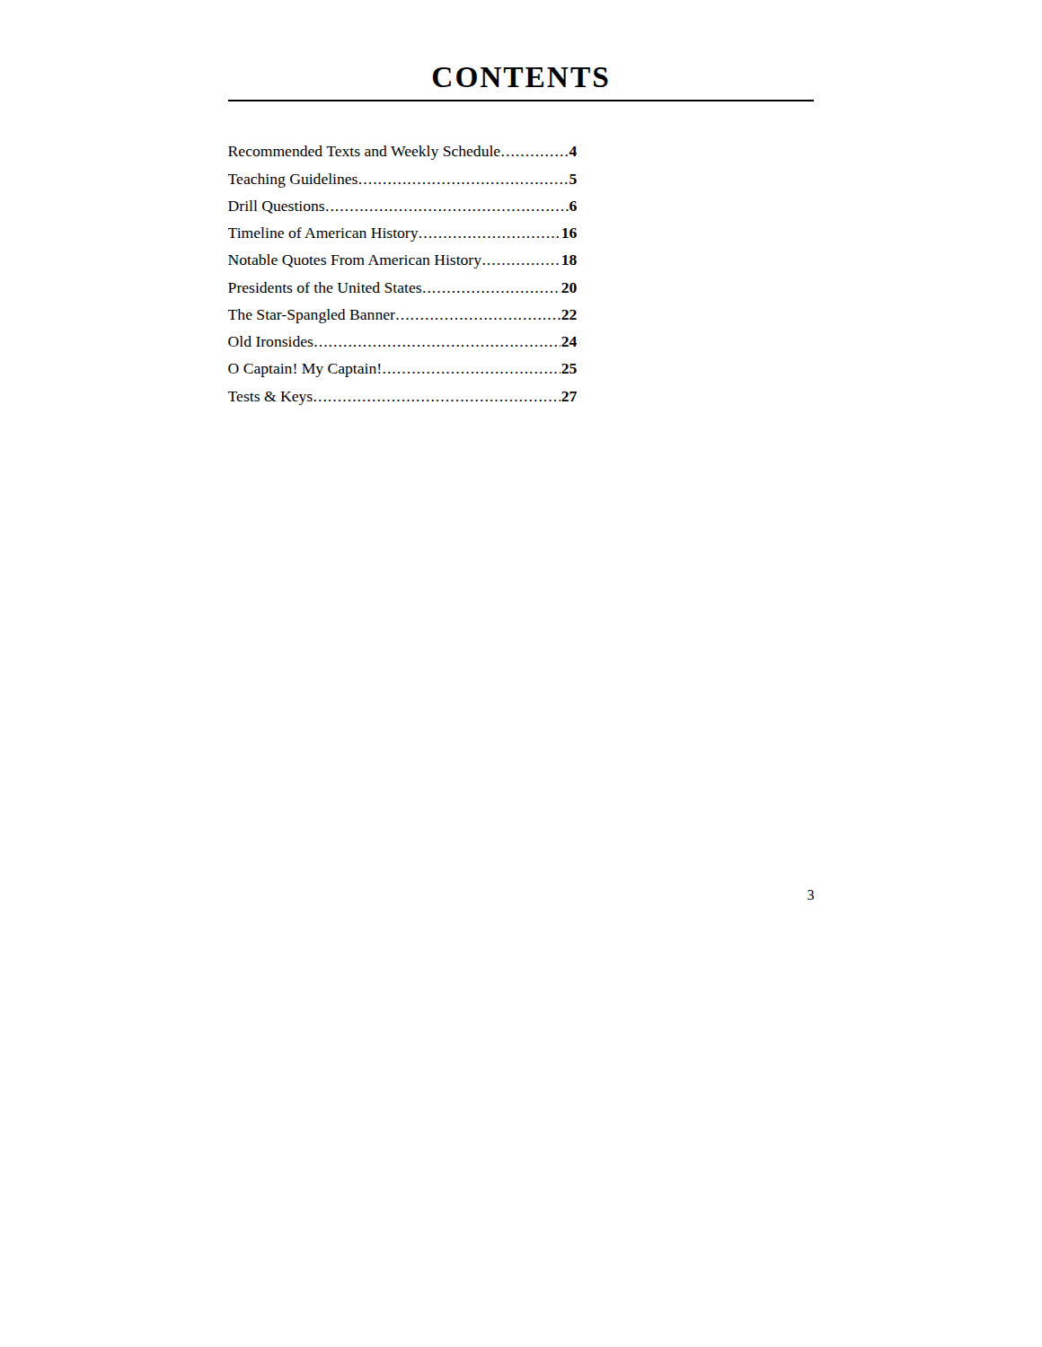Contents
Recommended Texts and Weekly Schedule.................................................................................................. 4
Teaching Guidelines.................................................................................................. 5
Drill Questions.................................................................................................. 6
Timeline of American History.................................................................................................. 16
Notable Quotes From American History.................................................................................................. 18
Presidents of the United States.................................................................................................. 20
The Star-Spangled Banner.................................................................................................. 22
Old Ironsides.................................................................................................. 24
O Captain! My Captain!.................................................................................................. 25
Tests & Keys.................................................................................................. 27
3